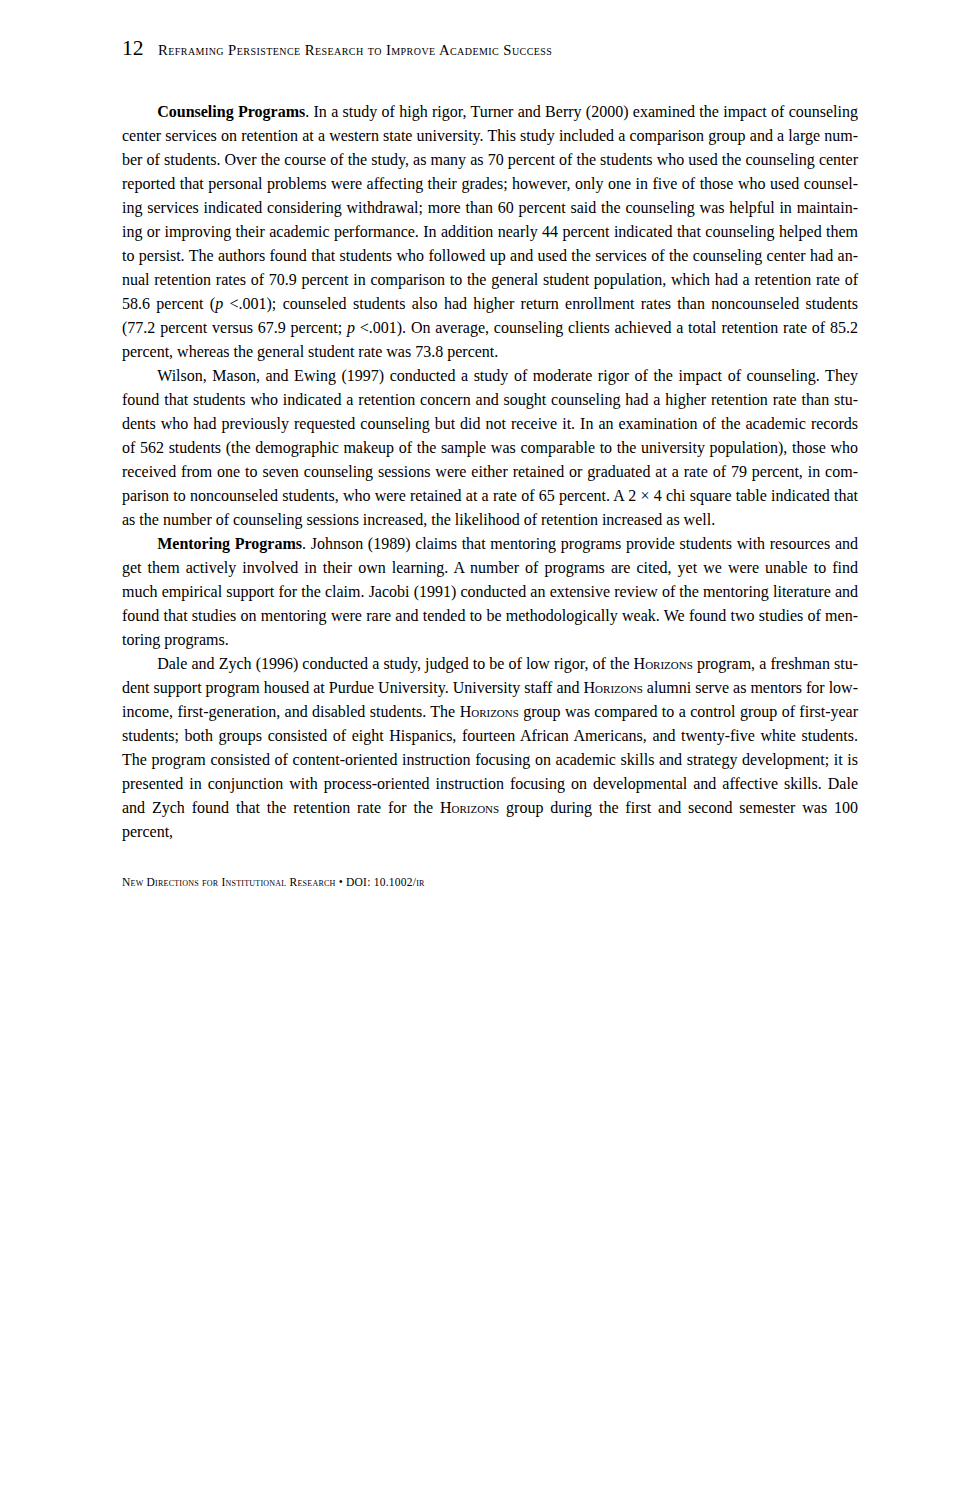12 Reframing Persistence Research to Improve Academic Success
Counseling Programs. In a study of high rigor, Turner and Berry (2000) examined the impact of counseling center services on retention at a western state university. This study included a comparison group and a large number of students. Over the course of the study, as many as 70 percent of the students who used the counseling center reported that personal problems were affecting their grades; however, only one in five of those who used counseling services indicated considering withdrawal; more than 60 percent said the counseling was helpful in maintaining or improving their academic performance. In addition nearly 44 percent indicated that counseling helped them to persist. The authors found that students who followed up and used the services of the counseling center had annual retention rates of 70.9 percent in comparison to the general student population, which had a retention rate of 58.6 percent (p <.001); counseled students also had higher return enrollment rates than noncounseled students (77.2 percent versus 67.9 percent; p <.001). On average, counseling clients achieved a total retention rate of 85.2 percent, whereas the general student rate was 73.8 percent.
Wilson, Mason, and Ewing (1997) conducted a study of moderate rigor of the impact of counseling. They found that students who indicated a retention concern and sought counseling had a higher retention rate than students who had previously requested counseling but did not receive it. In an examination of the academic records of 562 students (the demographic makeup of the sample was comparable to the university population), those who received from one to seven counseling sessions were either retained or graduated at a rate of 79 percent, in comparison to noncounseled students, who were retained at a rate of 65 percent. A 2 × 4 chi square table indicated that as the number of counseling sessions increased, the likelihood of retention increased as well.
Mentoring Programs. Johnson (1989) claims that mentoring programs provide students with resources and get them actively involved in their own learning. A number of programs are cited, yet we were unable to find much empirical support for the claim. Jacobi (1991) conducted an extensive review of the mentoring literature and found that studies on mentoring were rare and tended to be methodologically weak. We found two studies of mentoring programs.
Dale and Zych (1996) conducted a study, judged to be of low rigor, of the Horizons program, a freshman student support program housed at Purdue University. University staff and Horizons alumni serve as mentors for low-income, first-generation, and disabled students. The Horizons group was compared to a control group of first-year students; both groups consisted of eight Hispanics, fourteen African Americans, and twenty-five white students. The program consisted of content-oriented instruction focusing on academic skills and strategy development; it is presented in conjunction with process-oriented instruction focusing on developmental and affective skills. Dale and Zych found that the retention rate for the Horizons group during the first and second semester was 100 percent,
New Directions for Institutional Research • DOI: 10.1002/ir